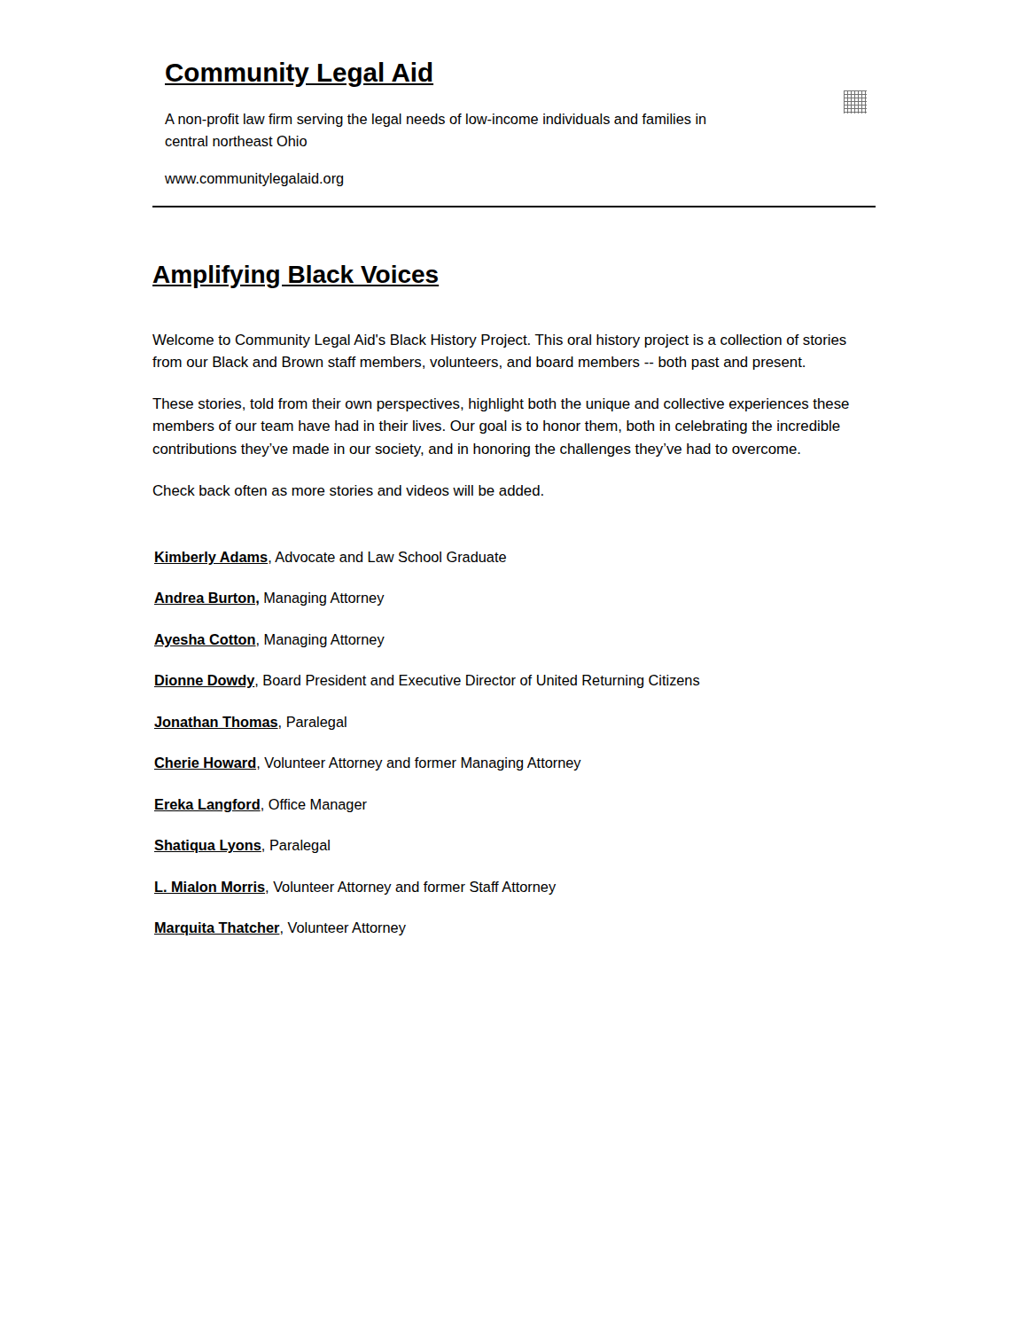Community Legal Aid
A non-profit law firm serving the legal needs of low-income individuals and families in central northeast Ohio
www.communitylegalaid.org
Amplifying Black Voices
Welcome to Community Legal Aid's Black History Project. This oral history project is a collection of stories from our Black and Brown staff members, volunteers, and board members -- both past and present.
These stories, told from their own perspectives, highlight both the unique and collective experiences these members of our team have had in their lives. Our goal is to honor them, both in celebrating the incredible contributions they’ve made in our society, and in honoring the challenges they’ve had to overcome.
Check back often as more stories and videos will be added.
Kimberly Adams, Advocate and Law School Graduate
Andrea Burton, Managing Attorney
Ayesha Cotton, Managing Attorney
Dionne Dowdy, Board President and Executive Director of United Returning Citizens
Jonathan Thomas, Paralegal
Cherie Howard, Volunteer Attorney and former Managing Attorney
Ereka Langford, Office Manager
Shatiqua Lyons, Paralegal
L. Mialon Morris, Volunteer Attorney and former Staff Attorney
Marquita Thatcher, Volunteer Attorney